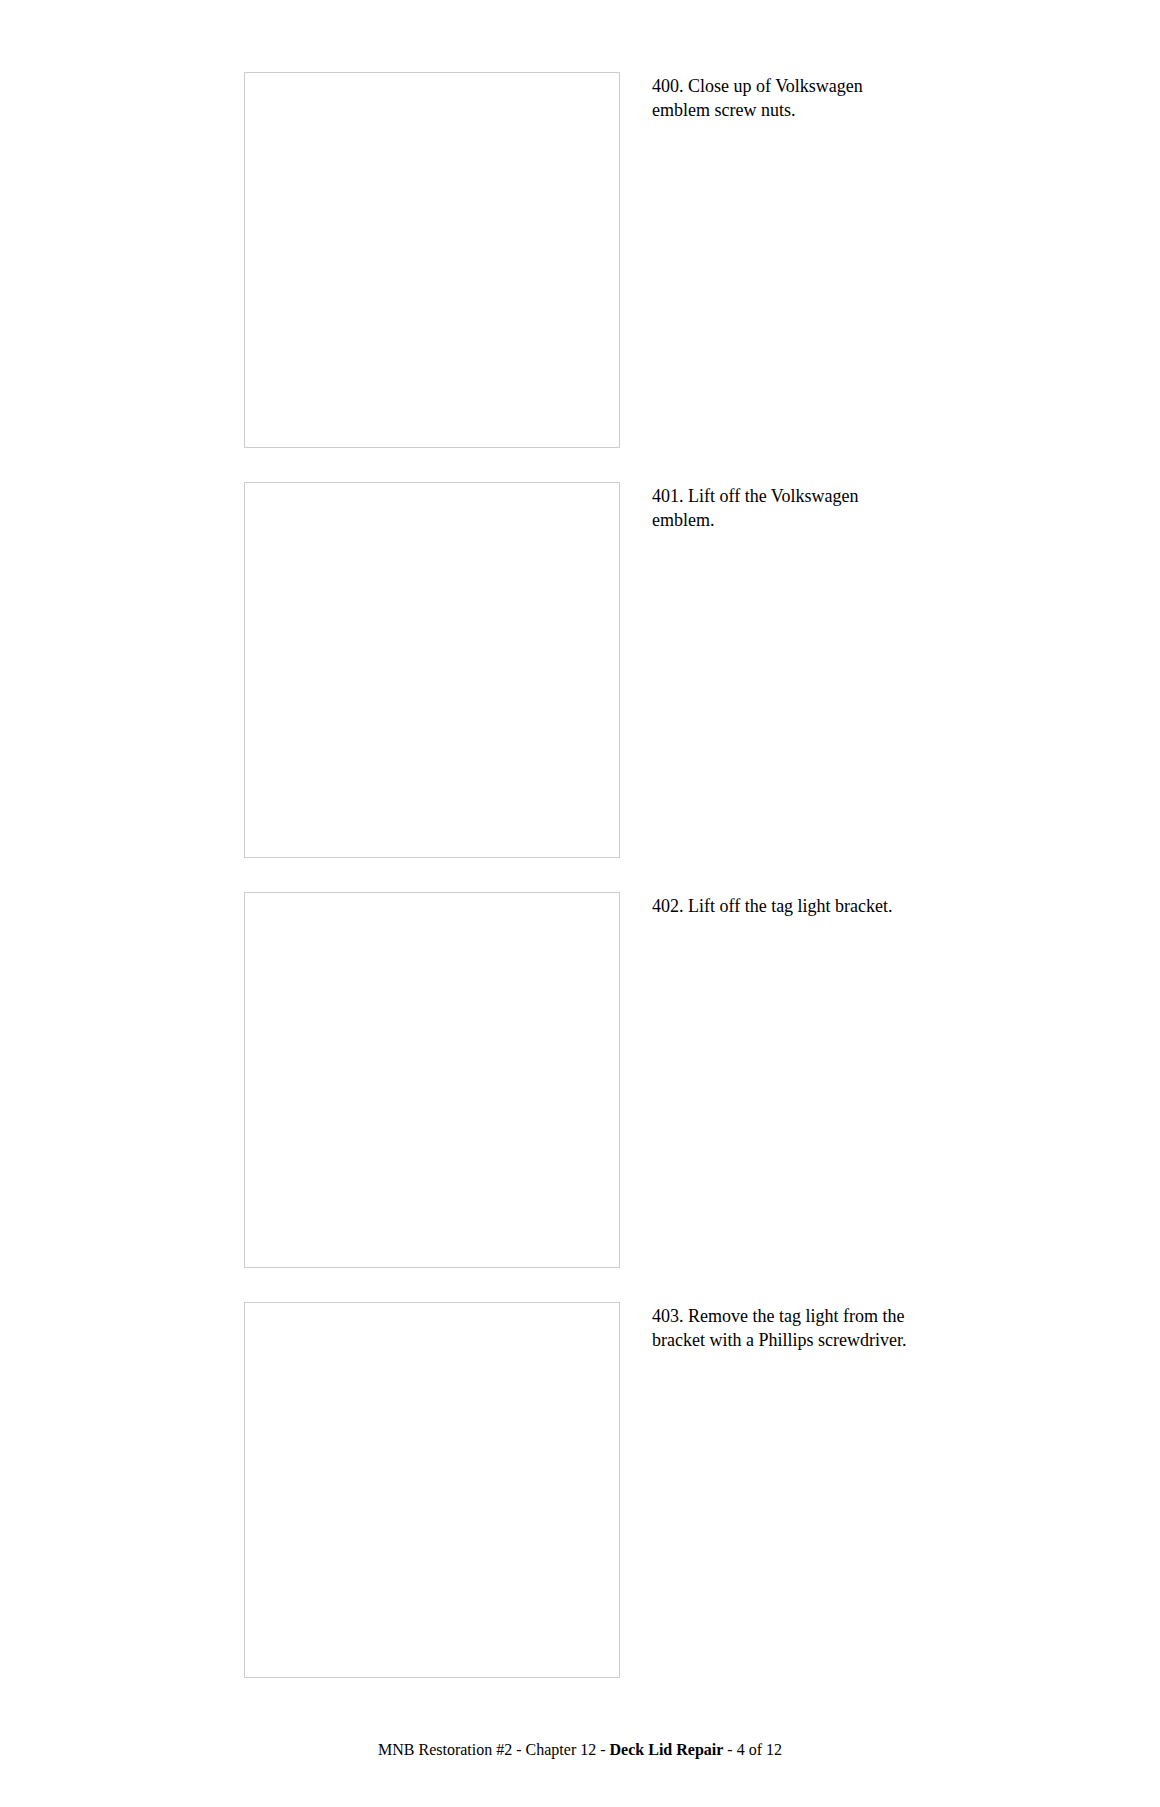400. Close up of Volkswagen emblem screw nuts.
401. Lift off the Volkswagen emblem.
402. Lift off the tag light bracket.
403. Remove the tag light from the bracket with a Phillips screwdriver.
MNB Restoration #2 - Chapter 12 - Deck Lid Repair - 4 of 12